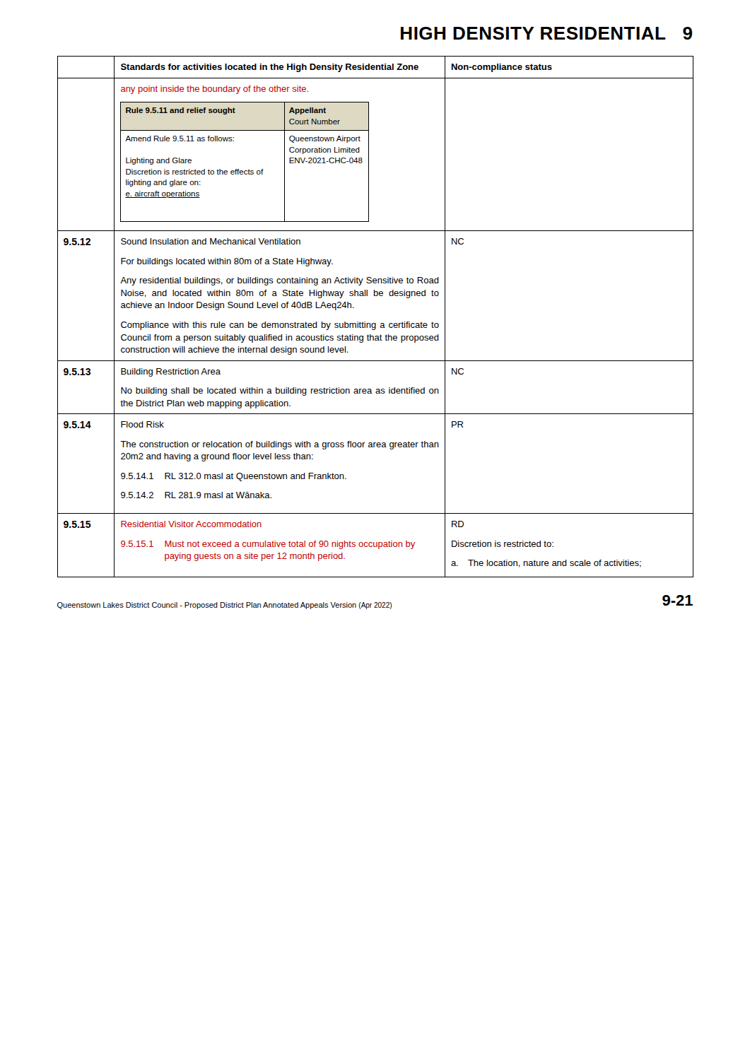HIGH DENSITY RESIDENTIAL 9
| | Standards for activities located in the High Density Residential Zone | Non-compliance status |
| --- | --- | --- |
| | any point inside the boundary of the other site. / Rule 9.5.11 and relief sought / Appellant Court Number / / --- / --- / / Amend Rule 9.5.11 as follows: Lighting and Glare Discretion is restricted to the effects of lighting and glare on: e. aircraft operations / Queenstown Airport Corporation Limited ENV-2021-CHC-048 / | |
| 9.5.12 | Sound Insulation and Mechanical Ventilation For buildings located within 80m of a State Highway. Any residential buildings, or buildings containing an Activity Sensitive to Road Noise, and located within 80m of a State Highway shall be designed to achieve an Indoor Design Sound Level of 40dB LAeq24h. Compliance with this rule can be demonstrated by submitting a certificate to Council from a person suitably qualified in acoustics stating that the proposed construction will achieve the internal design sound level. | NC |
| 9.5.13 | Building Restriction Area No building shall be located within a building restriction area as identified on the District Plan web mapping application. | NC |
| 9.5.14 | Flood Risk The construction or relocation of buildings with a gross floor area greater than 20m2 and having a ground floor level less than: 9.5.14.1 RL 312.0 masl at Queenstown and Frankton. 9.5.14.2 RL 281.9 masl at Wānaka. | PR |
| 9.5.15 | Residential Visitor Accommodation 9.5.15.1 Must not exceed a cumulative total of 90 nights occupation by paying guests on a site per 12 month period. | RD Discretion is restricted to: a. The location, nature and scale of activities; |
Queenstown Lakes District Council - Proposed District Plan Annotated Appeals Version (Apr 2022)
9-21